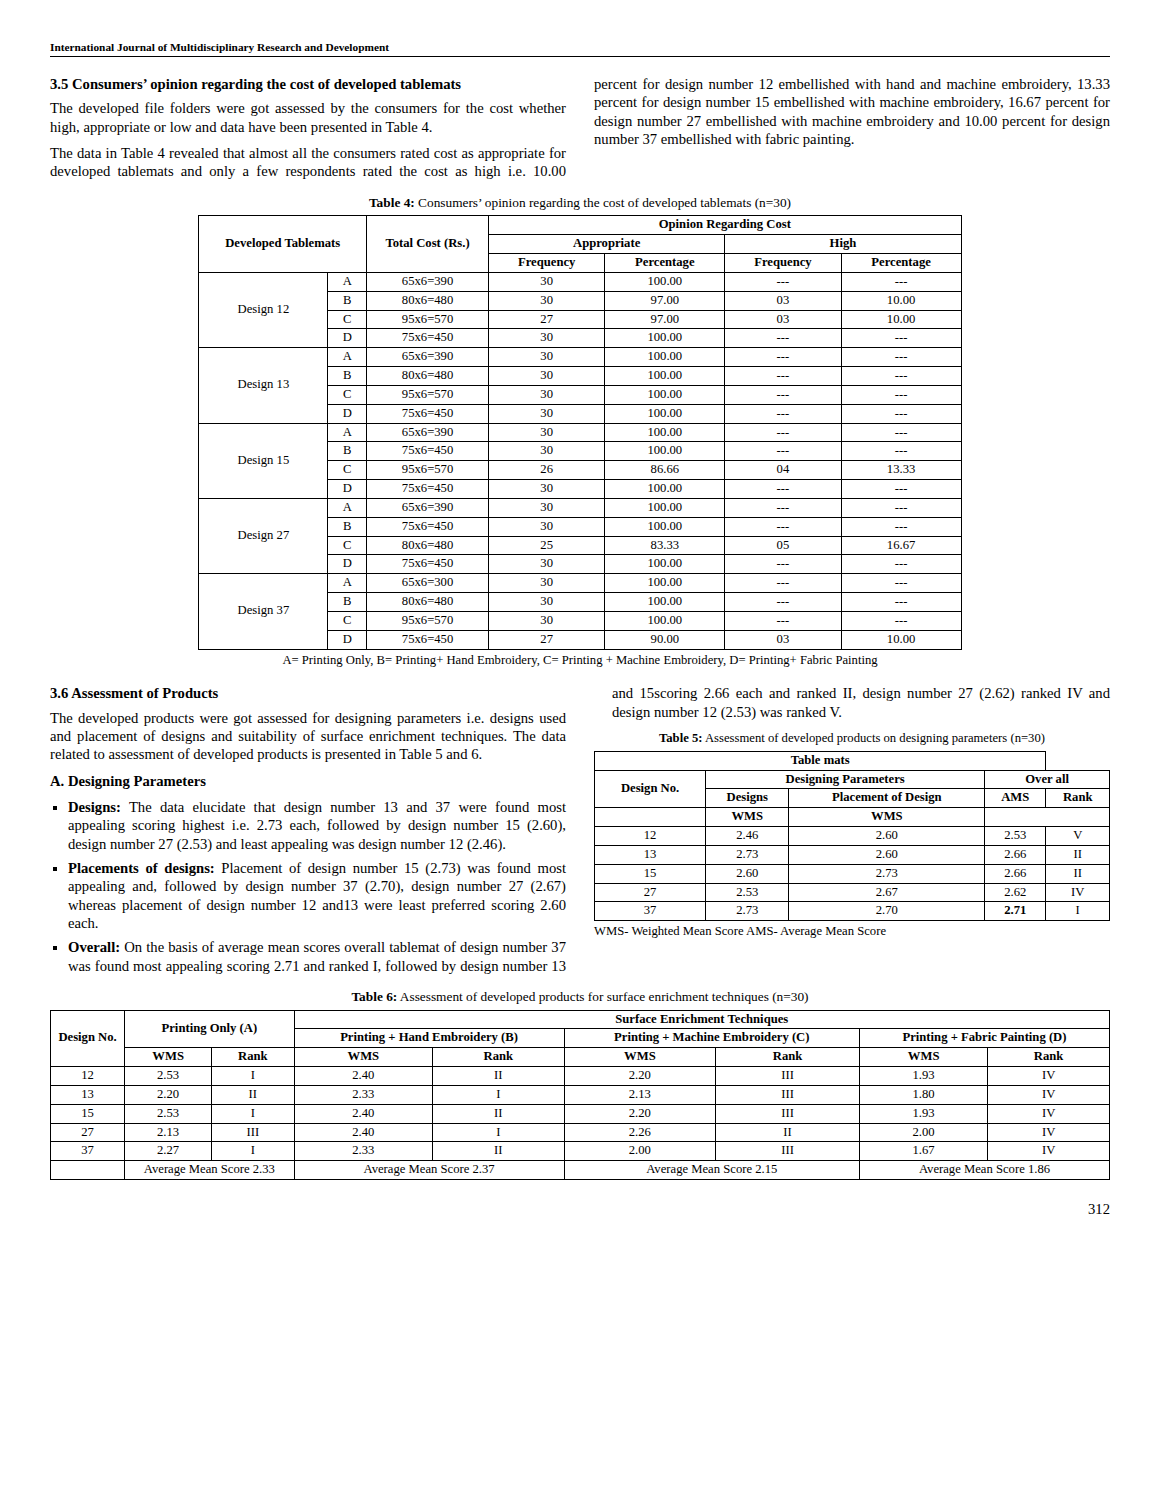International Journal of Multidisciplinary Research and Development
3.5 Consumers’ opinion regarding the cost of developed tablemats
The developed file folders were got assessed by the consumers for the cost whether high, appropriate or low and data have been presented in Table 4.
The data in Table 4 revealed that almost all the consumers rated cost as appropriate for developed tablemats and only a few respondents rated the cost as high i.e. 10.00 percent for design number 12 embellished with hand and machine embroidery, 13.33 percent for design number 15 embellished with machine embroidery, 16.67 percent for design number 27 embellished with machine embroidery and 10.00 percent for design number 37 embellished with fabric painting.
Table 4: Consumers’ opinion regarding the cost of developed tablemats (n=30)
| Developed Tablemats | Total Cost (Rs.) | Opinion Regarding Cost |
| --- | --- | --- |
| Appropriate | High |
| Frequency | Percentage | Frequency | Percentage |
| Design 12 | A | 65x6=390 | 30 | 100.00 | --- | --- |
| B | 80x6=480 | 30 | 97.00 | 03 | 10.00 |
| C | 95x6=570 | 27 | 97.00 | 03 | 10.00 |
| D | 75x6=450 | 30 | 100.00 | --- | --- |
| Design 13 | A | 65x6=390 | 30 | 100.00 | --- | --- |
| B | 80x6=480 | 30 | 100.00 | --- | --- |
| C | 95x6=570 | 30 | 100.00 | --- | --- |
| D | 75x6=450 | 30 | 100.00 | --- | --- |
| Design 15 | A | 65x6=390 | 30 | 100.00 | --- | --- |
| B | 75x6=450 | 30 | 100.00 | --- | --- |
| C | 95x6=570 | 26 | 86.66 | 04 | 13.33 |
| D | 75x6=450 | 30 | 100.00 | --- | --- |
| Design 27 | A | 65x6=390 | 30 | 100.00 | --- | --- |
| B | 75x6=450 | 30 | 100.00 | --- | --- |
| C | 80x6=480 | 25 | 83.33 | 05 | 16.67 |
| D | 75x6=450 | 30 | 100.00 | --- | --- |
| Design 37 | A | 65x6=300 | 30 | 100.00 | --- | --- |
| B | 80x6=480 | 30 | 100.00 | --- | --- |
| C | 95x6=570 | 30 | 100.00 | --- | --- |
| D | 75x6=450 | 27 | 90.00 | 03 | 10.00 |
A= Printing Only, B= Printing+ Hand Embroidery, C= Printing + Machine Embroidery, D= Printing+ Fabric Painting
3.6 Assessment of Products
The developed products were got assessed for designing parameters i.e. designs used and placement of designs and suitability of surface enrichment techniques. The data related to assessment of developed products is presented in Table 5 and 6.
A. Designing Parameters
Designs: The data elucidate that design number 13 and 37 were found most appealing scoring highest i.e. 2.73 each, followed by design number 15 (2.60), design number 27 (2.53) and least appealing was design number 12 (2.46).
Placements of designs: Placement of design number 15 (2.73) was found most appealing and, followed by design number 37 (2.70), design number 27 (2.67) whereas placement of design number 12 and13 were least preferred scoring 2.60 each.
Overall: On the basis of average mean scores overall tablemat of design number 37 was found most appealing scoring 2.71 and ranked I, followed by design number 13 and 15scoring 2.66 each and ranked II, design number 27 (2.62) ranked IV and design number 12 (2.53) was ranked V.
Table 5: Assessment of developed products on designing parameters (n=30)
| Table mats |
| --- |
| Design No. | Designing Parameters | Over all |
| Designs | Placement of Design | AMS | Rank |
| | WMS | WMS | |
| 12 | 2.46 | 2.60 | 2.53 | V |
| 13 | 2.73 | 2.60 | 2.66 | II |
| 15 | 2.60 | 2.73 | 2.66 | II |
| 27 | 2.53 | 2.67 | 2.62 | IV |
| 37 | 2.73 | 2.70 | 2.71 | I |
WMS- Weighted Mean Score AMS- Average Mean Score
Table 6: Assessment of developed products for surface enrichment techniques (n=30)
| Design No. | Printing Only (A) | Surface Enrichment Techniques |
| --- | --- | --- |
| Printing + Hand Embroidery (B) | Printing + Machine Embroidery (C) | Printing + Fabric Painting (D) |
| WMS | Rank | WMS | Rank | WMS | Rank | WMS | Rank |
| 12 | 2.53 | I | 2.40 | II | 2.20 | III | 1.93 | IV |
| 13 | 2.20 | II | 2.33 | I | 2.13 | III | 1.80 | IV |
| 15 | 2.53 | I | 2.40 | II | 2.20 | III | 1.93 | IV |
| 27 | 2.13 | III | 2.40 | I | 2.26 | II | 2.00 | IV |
| 37 | 2.27 | I | 2.33 | II | 2.00 | III | 1.67 | IV |
| | Average Mean Score 2.33 | Average Mean Score 2.37 | Average Mean Score 2.15 | Average Mean Score 1.86 |
312